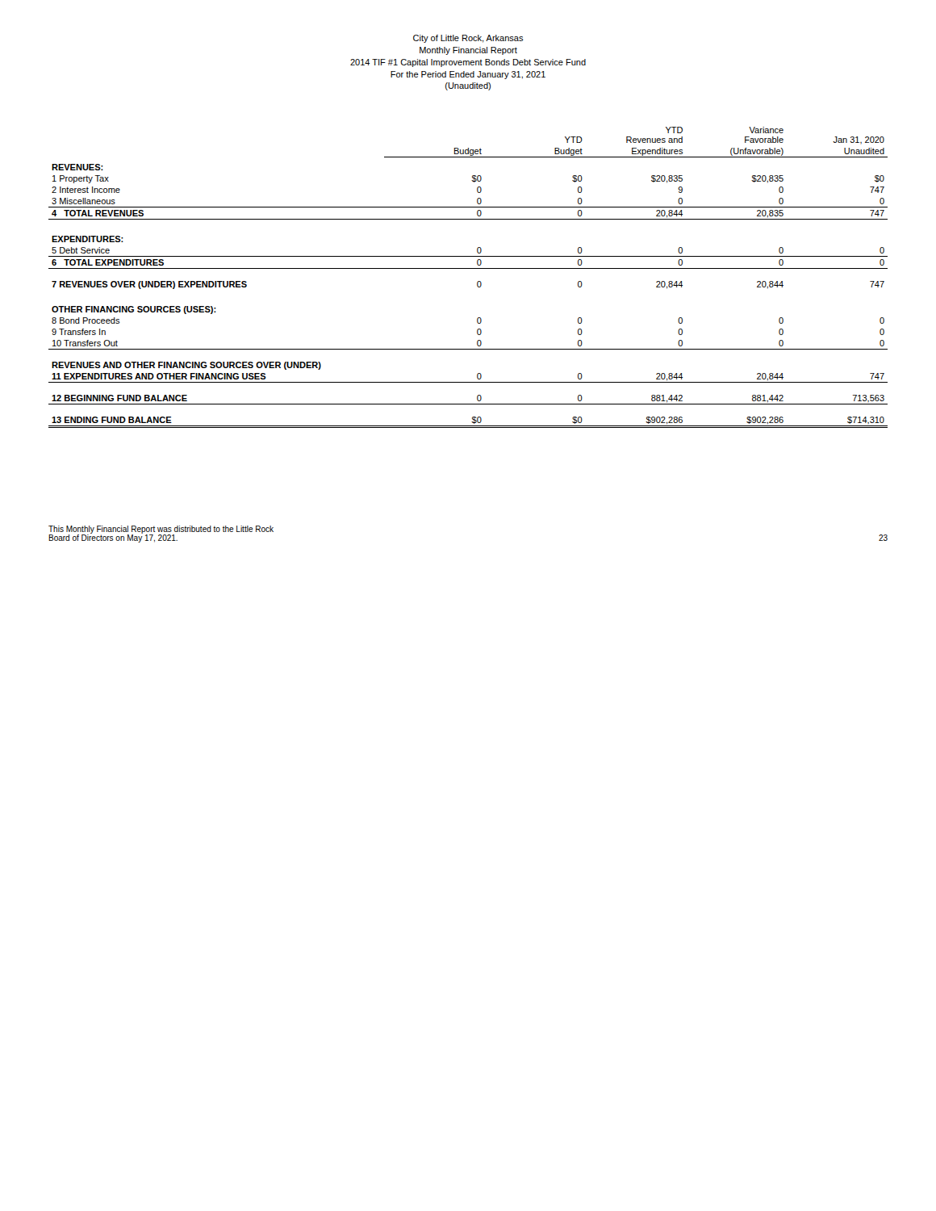City of Little Rock, Arkansas
Monthly Financial Report
2014 TIF #1 Capital Improvement Bonds Debt Service Fund
For the Period Ended January 31, 2021
(Unaudited)
| | | YTD | YTD Revenues and | Variance Favorable | Jan 31, 2020 |
| --- | --- | --- | --- | --- | --- |
| | Budget | Budget | Expenditures | (Unfavorable) | Unaudited |
| REVENUES: | | | | | |
| 1 Property Tax | $0 | $0 | $20,835 | $20,835 | $0 |
| 2 Interest Income | 0 | 0 | 9 | 0 | 747 |
| 3 Miscellaneous | 0 | 0 | 0 | 0 | 0 |
| 4 TOTAL REVENUES | 0 | 0 | 20,844 | 20,835 | 747 |
| EXPENDITURES: | | | | | |
| 5 Debt Service | 0 | 0 | 0 | 0 | 0 |
| 6 TOTAL EXPENDITURES | 0 | 0 | 0 | 0 | 0 |
| 7 REVENUES OVER (UNDER) EXPENDITURES | 0 | 0 | 20,844 | 20,844 | 747 |
| OTHER FINANCING SOURCES (USES): | | | | | |
| 8 Bond Proceeds | 0 | 0 | 0 | 0 | 0 |
| 9 Transfers In | 0 | 0 | 0 | 0 | 0 |
| 10 Transfers Out | 0 | 0 | 0 | 0 | 0 |
| REVENUES AND OTHER FINANCING SOURCES OVER (UNDER) | | | | | |
| 11 EXPENDITURES AND OTHER FINANCING USES | 0 | 0 | 20,844 | 20,844 | 747 |
| 12 BEGINNING FUND BALANCE | 0 | 0 | 881,442 | 881,442 | 713,563 |
| 13 ENDING FUND BALANCE | $0 | $0 | $902,286 | $902,286 | $714,310 |
This Monthly Financial Report was distributed to the Little Rock
Board of Directors on May 17, 2021. 23